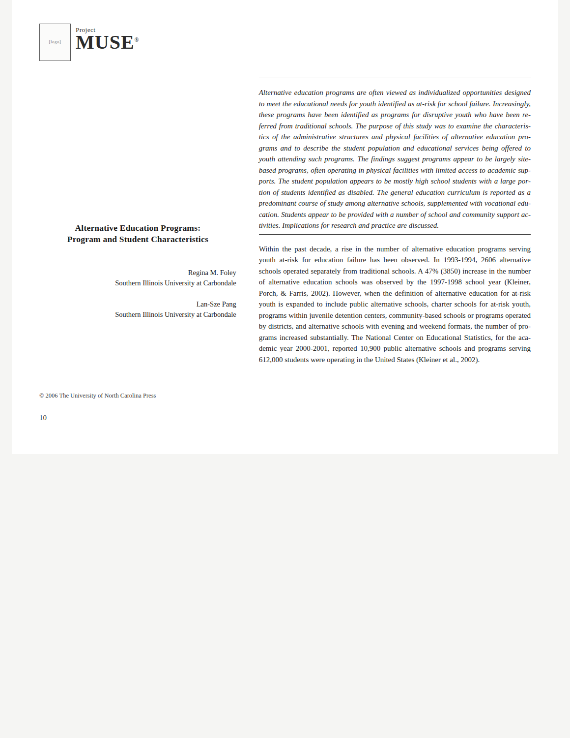[logo]
Project
MUSE®
Alternative Education Programs:
Program and Student Characteristics
Regina M. Foley Southern Illinois University at Carbondale Lan-Sze Pang Southern Illinois University at Carbondale
Alternative education programs are often viewed as individualized opportunities designed to meet the educational needs for youth identified as at-risk for school failure. Increasingly, these programs have been identified as programs for disruptive youth who have been referred from traditional schools. The purpose of this study was to examine the characteristics of the administrative structures and physical facilities of alternative education programs and to describe the student population and educational services being offered to youth attending such programs. The findings suggest programs appear to be largely site-based programs, often operating in physical facilities with limited access to academic supports. The student population appears to be mostly high school students with a large portion of students identified as disabled. The general education curriculum is reported as a predominant course of study among alternative schools, supplemented with vocational education. Students appear to be provided with a number of school and community support activities. Implications for research and practice are discussed.
Within the past decade, a rise in the number of alternative education programs serving youth at-risk for education failure has been observed. In 1993-1994, 2606 alternative schools operated separately from traditional schools. A 47% (3850) increase in the number of alternative education schools was observed by the 1997-1998 school year (Kleiner, Porch, & Farris, 2002). However, when the definition of alternative education for at-risk youth is expanded to include public alternative schools, charter schools for at-risk youth, programs within juvenile detention centers, community-based schools or programs operated by districts, and alternative schools with evening and weekend formats, the number of programs increased substantially. The National Center on Educational Statistics, for the academic year 2000-2001, reported 10,900 public alternative schools and programs serving 612,000 students were operating in the United States (Kleiner et al., 2002).
© 2006 The University of North Carolina Press
10